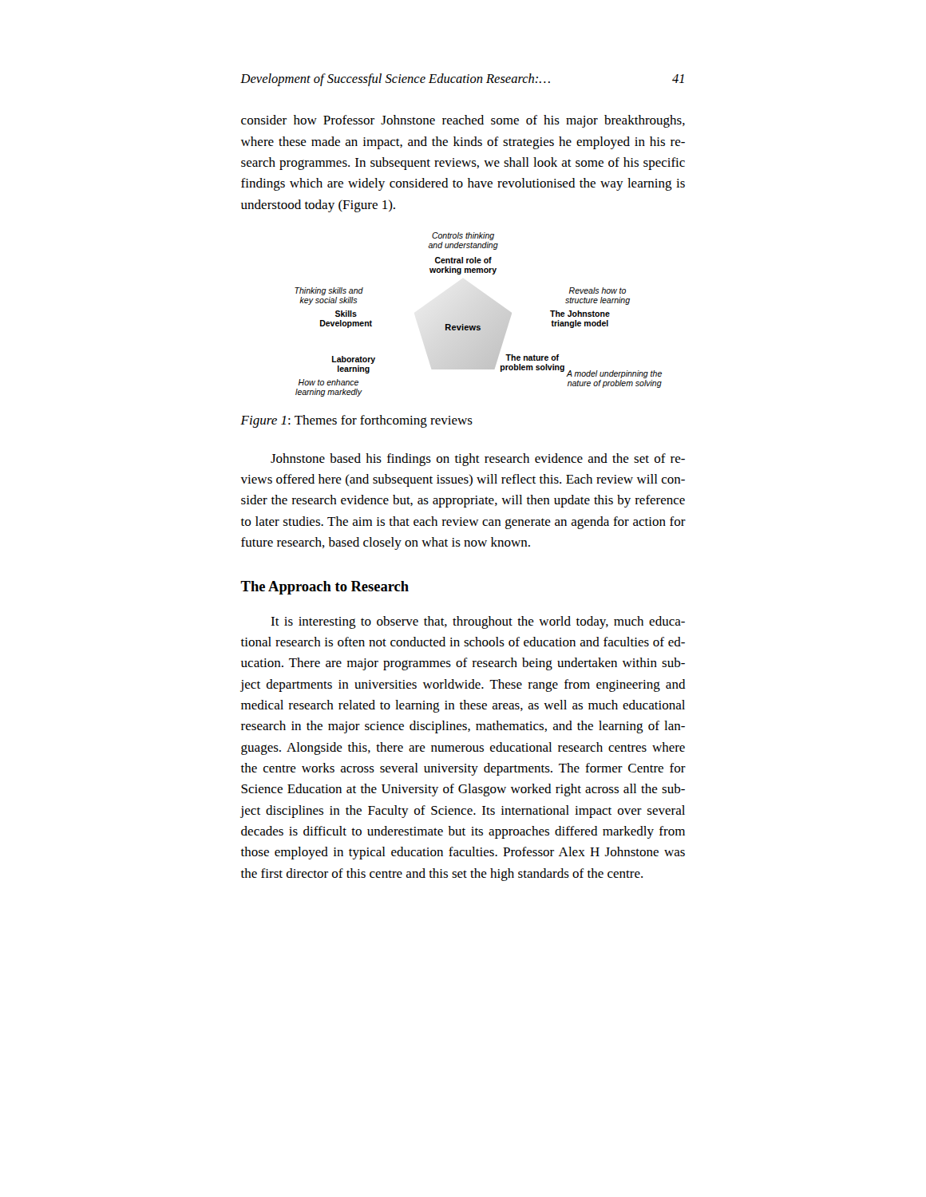Development of Successful Science Education Research:… 41
consider how Professor Johnstone reached some of his major breakthroughs, where these made an impact, and the kinds of strategies he employed in his research programmes. In subsequent reviews, we shall look at some of his specific findings which are widely considered to have revolutionised the way learning is understood today (Figure 1).
Controls thinking
and understanding
Central role of
working memory
Thinking skills and
key social skills
Skills
Development
Reveals how to
structure learning
The Johnstone
triangle model
How to enhance
learning markedly
Laboratory
learning
The nature of
problem solving
A model underpinning the
nature of problem solving
Reviews
Figure 1: Themes for forthcoming reviews
Johnstone based his findings on tight research evidence and the set of reviews offered here (and subsequent issues) will reflect this. Each review will consider the research evidence but, as appropriate, will then update this by reference to later studies. The aim is that each review can generate an agenda for action for future research, based closely on what is now known.
The Approach to Research
It is interesting to observe that, throughout the world today, much educational research is often not conducted in schools of education and faculties of education. There are major programmes of research being undertaken within subject departments in universities worldwide. These range from engineering and medical research related to learning in these areas, as well as much educational research in the major science disciplines, mathematics, and the learning of languages. Alongside this, there are numerous educational research centres where the centre works across several university departments. The former Centre for Science Education at the University of Glasgow worked right across all the subject disciplines in the Faculty of Science. Its international impact over several decades is difficult to underestimate but its approaches differed markedly from those employed in typical education faculties. Professor Alex H Johnstone was the first director of this centre and this set the high standards of the centre.